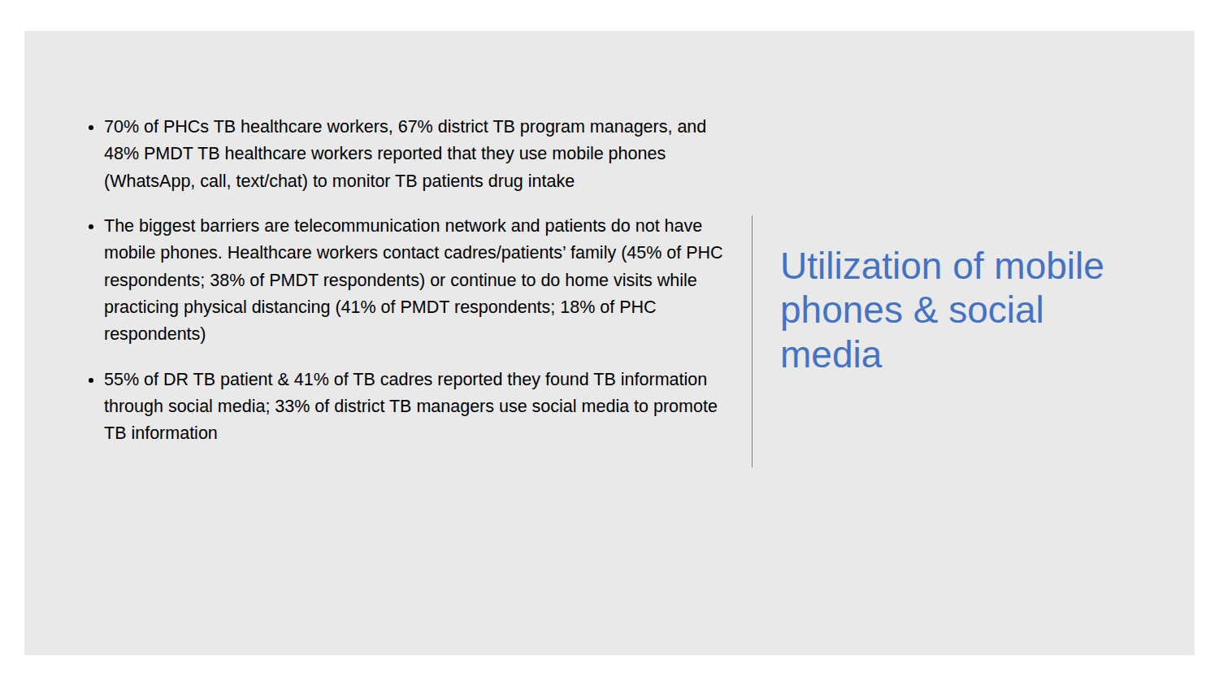70% of PHCs TB healthcare workers, 67% district TB program managers, and 48% PMDT TB healthcare workers reported that they use mobile phones (WhatsApp, call, text/chat) to monitor TB patients drug intake
The biggest barriers are telecommunication network and patients do not have mobile phones. Healthcare workers contact cadres/patients’ family (45% of PHC respondents; 38% of PMDT respondents) or continue to do home visits while practicing physical distancing (41% of PMDT respondents; 18% of PHC respondents)
55% of DR TB patient & 41% of TB cadres reported they found TB information through social media; 33% of district TB managers use social media to promote TB information
Utilization of mobile phones & social media